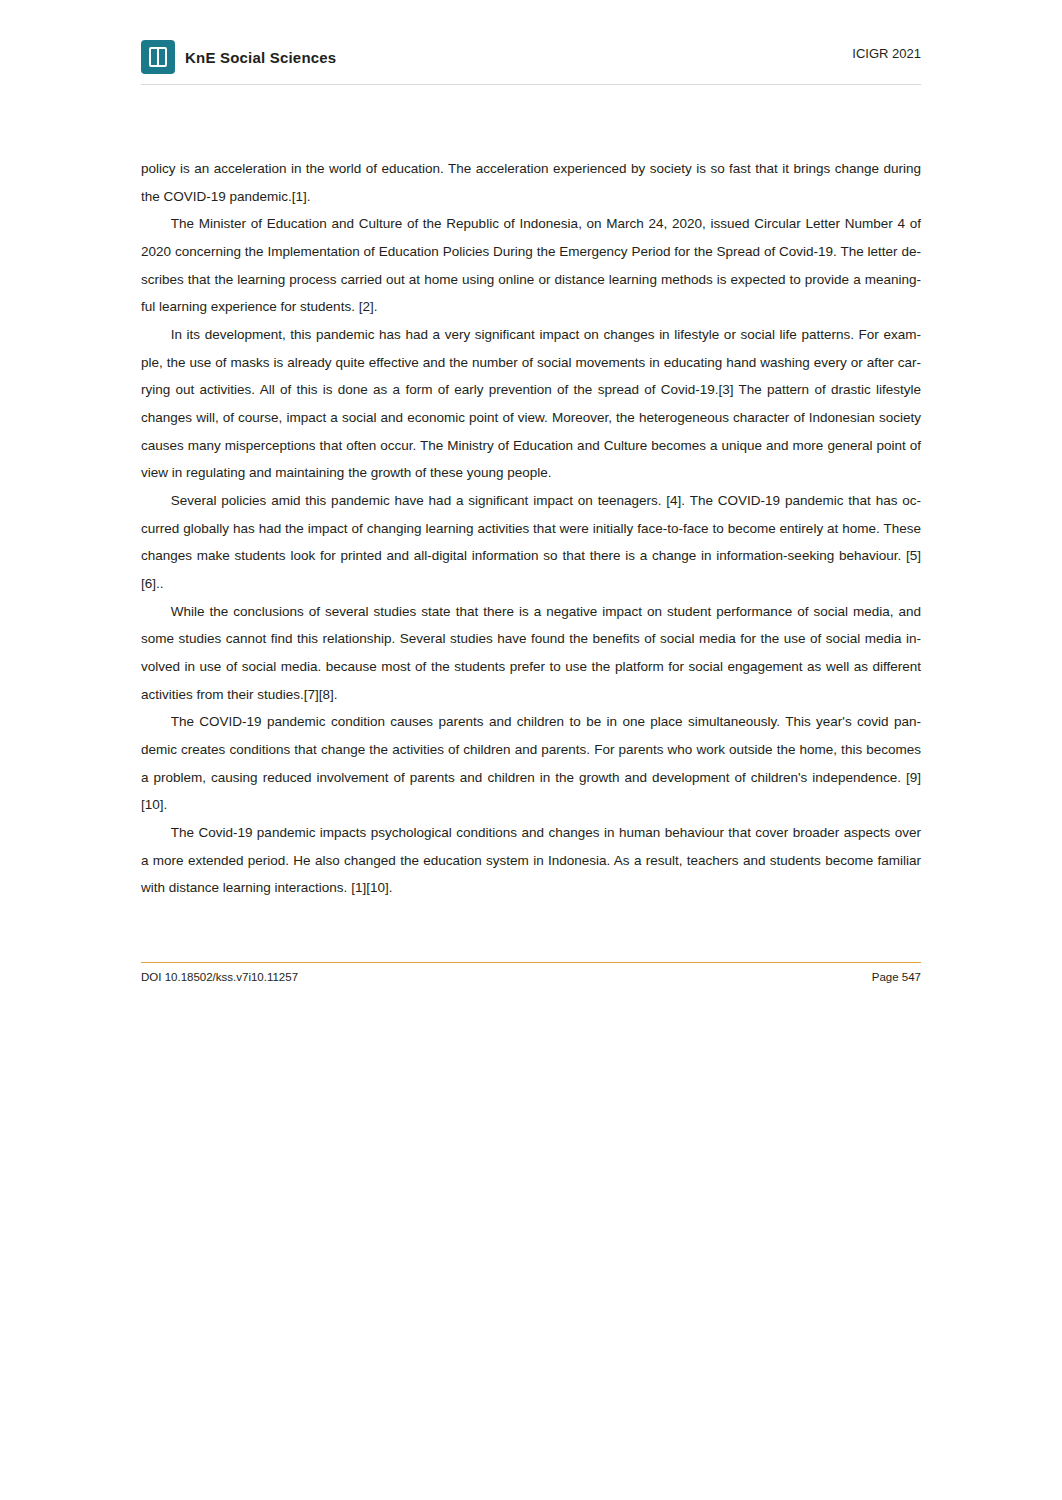KnE Social Sciences
ICIGR 2021
policy is an acceleration in the world of education. The acceleration experienced by society is so fast that it brings change during the COVID-19 pandemic.[1].
The Minister of Education and Culture of the Republic of Indonesia, on March 24, 2020, issued Circular Letter Number 4 of 2020 concerning the Implementation of Education Policies During the Emergency Period for the Spread of Covid-19. The letter describes that the learning process carried out at home using online or distance learning methods is expected to provide a meaningful learning experience for students. [2].
In its development, this pandemic has had a very significant impact on changes in lifestyle or social life patterns. For example, the use of masks is already quite effective and the number of social movements in educating hand washing every or after carrying out activities. All of this is done as a form of early prevention of the spread of Covid-19.[3] The pattern of drastic lifestyle changes will, of course, impact a social and economic point of view. Moreover, the heterogeneous character of Indonesian society causes many misperceptions that often occur. The Ministry of Education and Culture becomes a unique and more general point of view in regulating and maintaining the growth of these young people.
Several policies amid this pandemic have had a significant impact on teenagers. [4]. The COVID-19 pandemic that has occurred globally has had the impact of changing learning activities that were initially face-to-face to become entirely at home. These changes make students look for printed and all-digital information so that there is a change in information-seeking behaviour. [5][6]..
While the conclusions of several studies state that there is a negative impact on student performance of social media, and some studies cannot find this relationship. Several studies have found the benefits of social media for the use of social media involved in use of social media. because most of the students prefer to use the platform for social engagement as well as different activities from their studies.[7][8].
The COVID-19 pandemic condition causes parents and children to be in one place simultaneously. This year's covid pandemic creates conditions that change the activities of children and parents. For parents who work outside the home, this becomes a problem, causing reduced involvement of parents and children in the growth and development of children's independence. [9][10].
The Covid-19 pandemic impacts psychological conditions and changes in human behaviour that cover broader aspects over a more extended period. He also changed the education system in Indonesia. As a result, teachers and students become familiar with distance learning interactions. [1][10].
DOI 10.18502/kss.v7i10.11257
Page 547